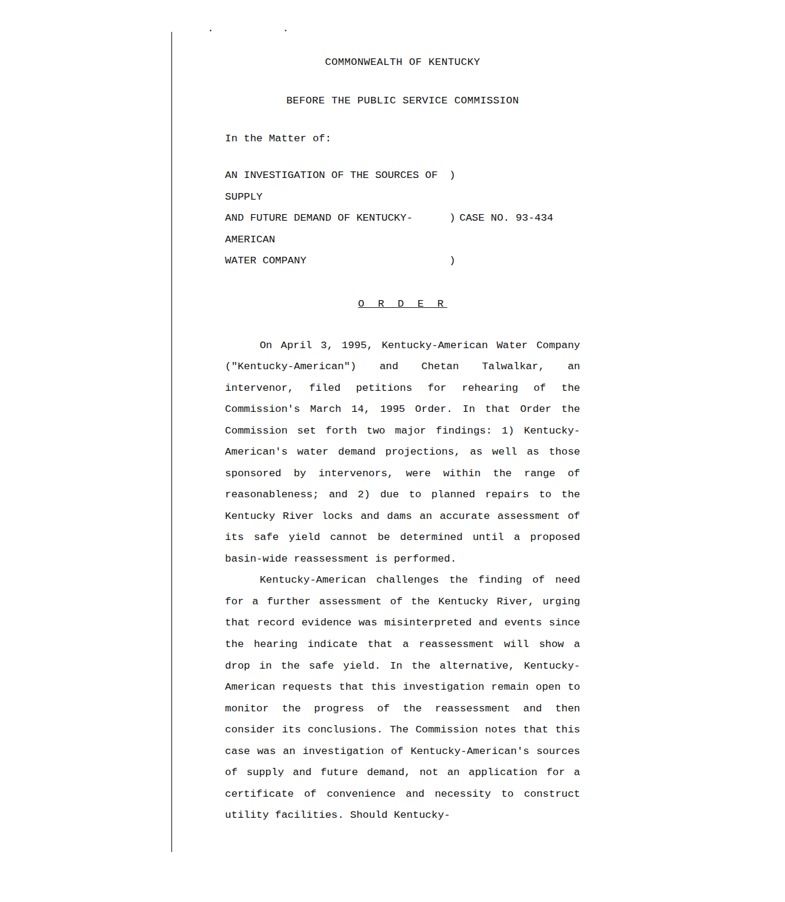. .
COMMONWEALTH OF KENTUCKY
BEFORE THE PUBLIC SERVICE COMMISSION
In the Matter of:
| AN INVESTIGATION OF THE SOURCES OF SUPPLY | ) | |
| AND FUTURE DEMAND OF KENTUCKY-AMERICAN | ) | CASE NO. 93-434 |
| WATER COMPANY | ) | |
O R D E R
On April 3, 1995, Kentucky-American Water Company ("Kentucky-American") and Chetan Talwalkar, an intervenor, filed petitions for rehearing of the Commission's March 14, 1995 Order. In that Order the Commission set forth two major findings: 1) Kentucky-American's water demand projections, as well as those sponsored by intervenors, were within the range of reasonableness; and 2) due to planned repairs to the Kentucky River locks and dams an accurate assessment of its safe yield cannot be determined until a proposed basin-wide reassessment is performed.
Kentucky-American challenges the finding of need for a further assessment of the Kentucky River, urging that record evidence was misinterpreted and events since the hearing indicate that a reassessment will show a drop in the safe yield. In the alternative, Kentucky-American requests that this investigation remain open to monitor the progress of the reassessment and then consider its conclusions. The Commission notes that this case was an investigation of Kentucky-American's sources of supply and future demand, not an application for a certificate of convenience and necessity to construct utility facilities. Should Kentucky-